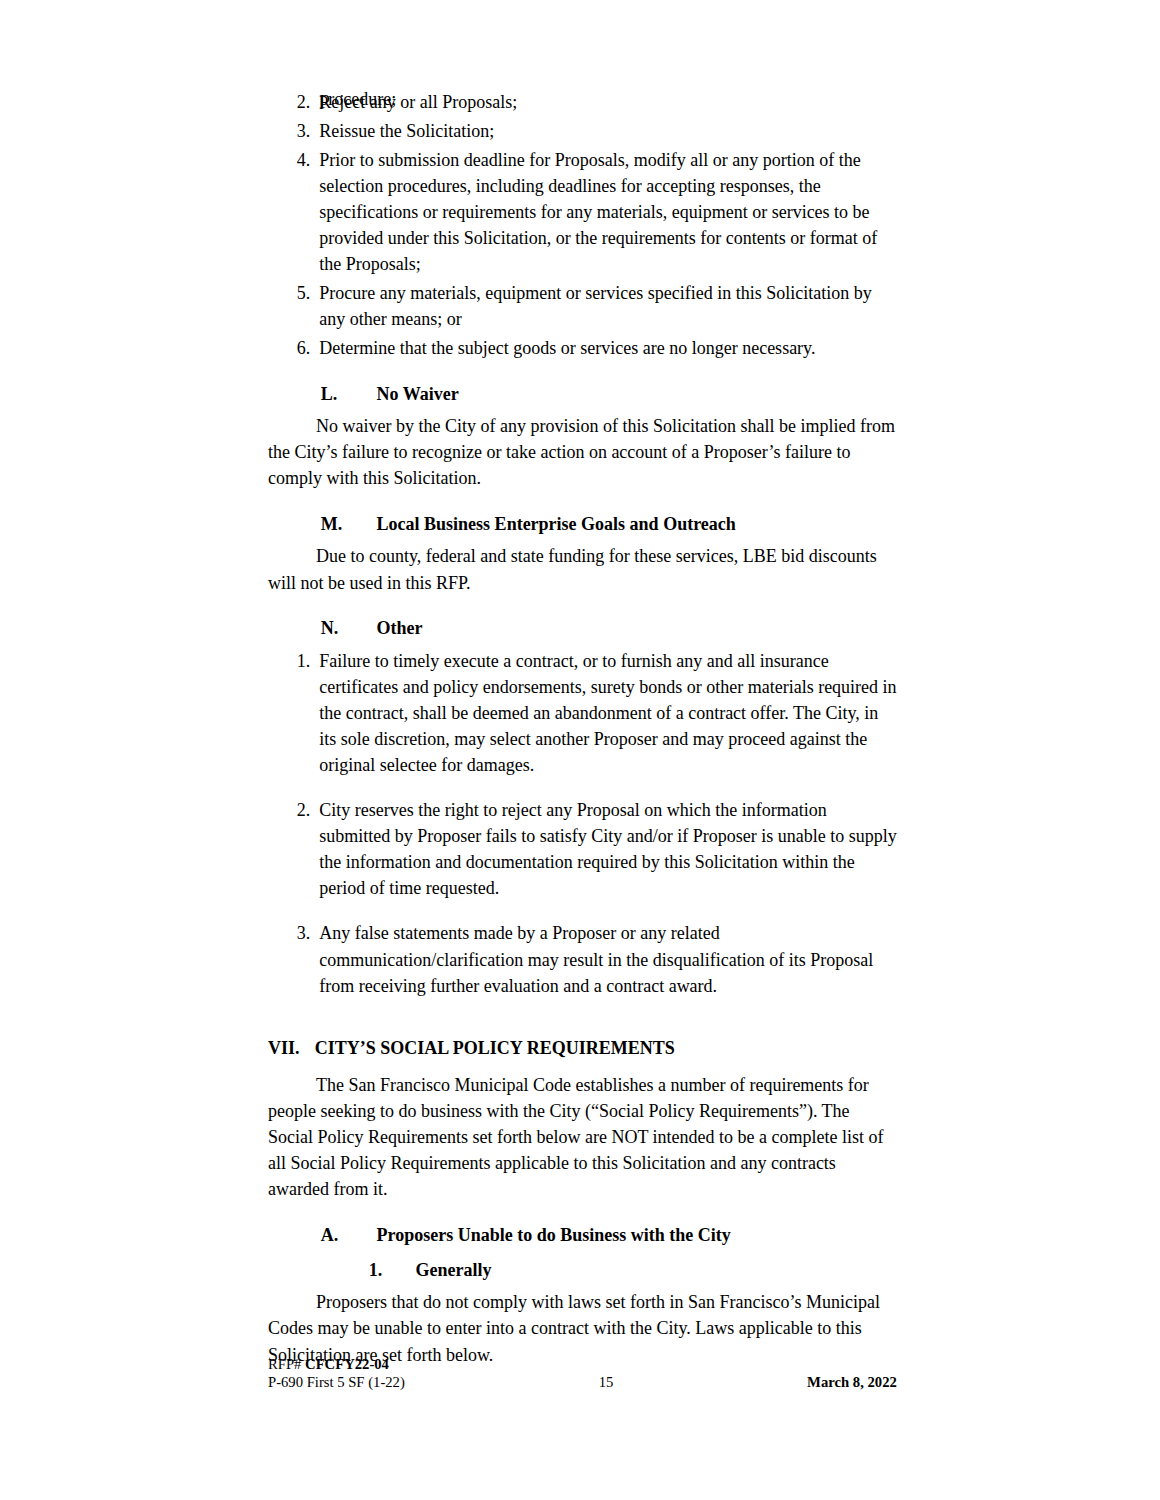procedure;
Reject any or all Proposals;
Reissue the Solicitation;
Prior to submission deadline for Proposals, modify all or any portion of the selection procedures, including deadlines for accepting responses, the specifications or requirements for any materials, equipment or services to be provided under this Solicitation, or the requirements for contents or format of the Proposals;
Procure any materials, equipment or services specified in this Solicitation by any other means; or
Determine that the subject goods or services are no longer necessary.
L. No Waiver
No waiver by the City of any provision of this Solicitation shall be implied from the City’s failure to recognize or take action on account of a Proposer’s failure to comply with this Solicitation.
M. Local Business Enterprise Goals and Outreach
Due to county, federal and state funding for these services, LBE bid discounts will not be used in this RFP.
N. Other
Failure to timely execute a contract, or to furnish any and all insurance certificates and policy endorsements, surety bonds or other materials required in the contract, shall be deemed an abandonment of a contract offer. The City, in its sole discretion, may select another Proposer and may proceed against the original selectee for damages.
City reserves the right to reject any Proposal on which the information submitted by Proposer fails to satisfy City and/or if Proposer is unable to supply the information and documentation required by this Solicitation within the period of time requested.
Any false statements made by a Proposer or any related communication/clarification may result in the disqualification of its Proposal from receiving further evaluation and a contract award.
VII. CITY’S SOCIAL POLICY REQUIREMENTS
The San Francisco Municipal Code establishes a number of requirements for people seeking to do business with the City (“Social Policy Requirements”). The Social Policy Requirements set forth below are NOT intended to be a complete list of all Social Policy Requirements applicable to this Solicitation and any contracts awarded from it.
A. Proposers Unable to do Business with the City
1. Generally
Proposers that do not comply with laws set forth in San Francisco’s Municipal Codes may be unable to enter into a contract with the City. Laws applicable to this Solicitation are set forth below.
RFP# CFCFY22-04
P-690 First 5 SF (1-22)
15
March 8, 2022